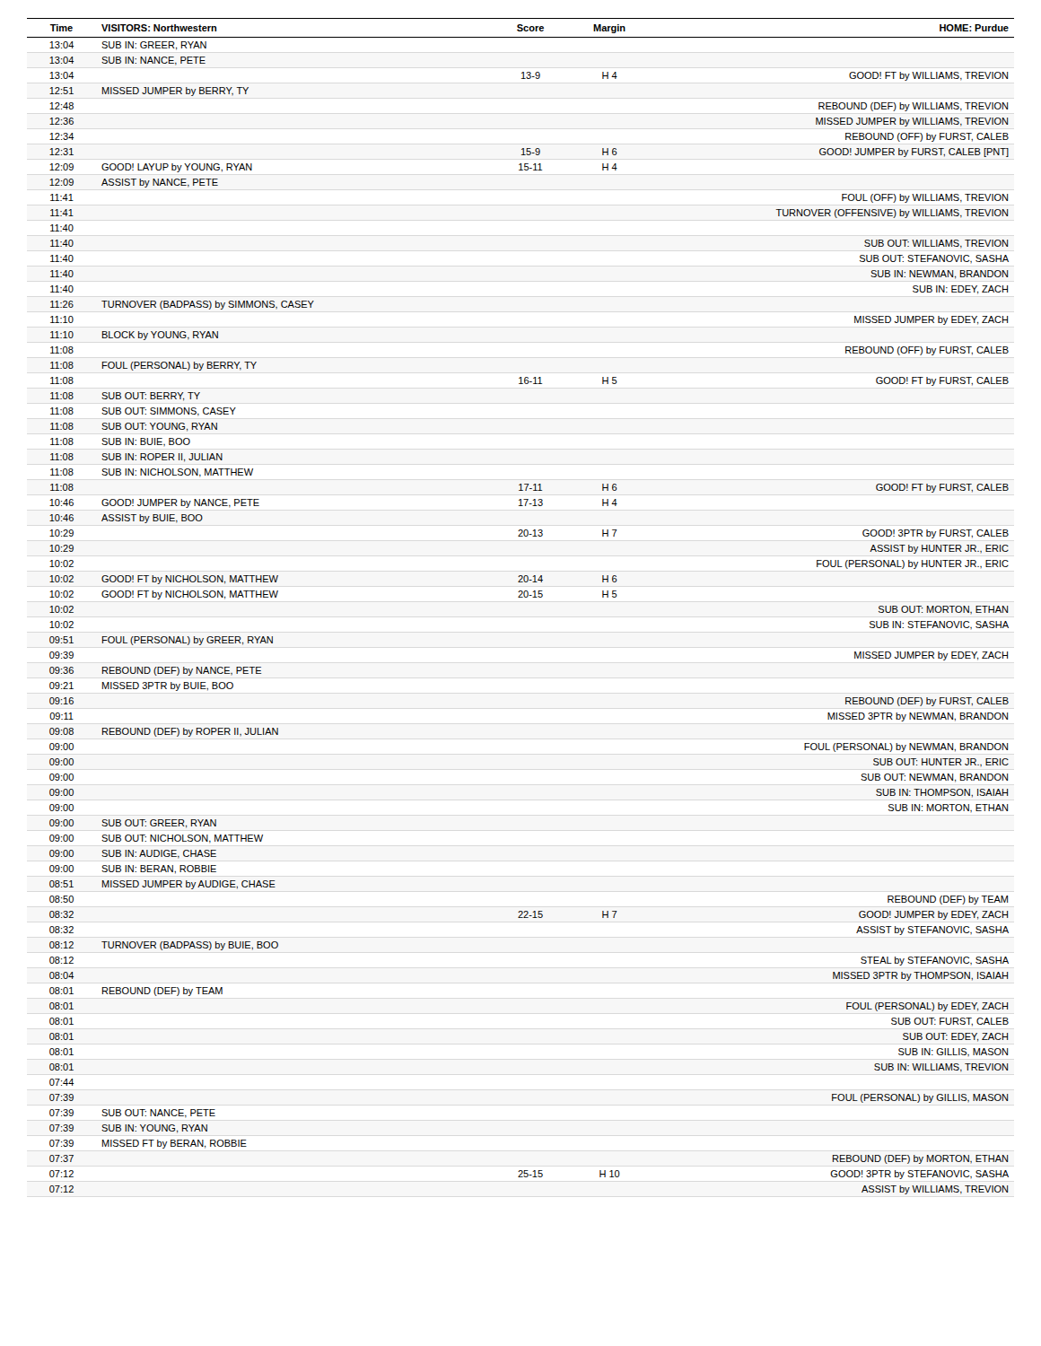Play-by-play log
| Time | VISITORS: Northwestern | Score | Margin | HOME: Purdue |
| --- | --- | --- | --- | --- |
| 13:04 | SUB IN: GREER, RYAN | | | |
| 13:04 | SUB IN: NANCE, PETE | | | |
| 13:04 | | 13-9 | H 4 | GOOD! FT by WILLIAMS, TREVION |
| 12:51 | MISSED JUMPER by BERRY, TY | | | |
| 12:48 | | | | REBOUND (DEF) by WILLIAMS, TREVION |
| 12:36 | | | | MISSED JUMPER by WILLIAMS, TREVION |
| 12:34 | | | | REBOUND (OFF) by FURST, CALEB |
| 12:31 | | 15-9 | H 6 | GOOD! JUMPER by FURST, CALEB [PNT] |
| 12:09 | GOOD! LAYUP by YOUNG, RYAN | 15-11 | H 4 | |
| 12:09 | ASSIST by NANCE, PETE | | | |
| 11:41 | | | | FOUL (OFF) by WILLIAMS, TREVION |
| 11:41 | | | | TURNOVER (OFFENSIVE) by WILLIAMS, TREVION |
| 11:40 | | | | |
| 11:40 | | | | SUB OUT: WILLIAMS, TREVION |
| 11:40 | | | | SUB OUT: STEFANOVIC, SASHA |
| 11:40 | | | | SUB IN: NEWMAN, BRANDON |
| 11:40 | | | | SUB IN: EDEY, ZACH |
| 11:26 | TURNOVER (BADPASS) by SIMMONS, CASEY | | | |
| 11:10 | | | | MISSED JUMPER by EDEY, ZACH |
| 11:10 | BLOCK by YOUNG, RYAN | | | |
| 11:08 | | | | REBOUND (OFF) by FURST, CALEB |
| 11:08 | FOUL (PERSONAL) by BERRY, TY | | | |
| 11:08 | | 16-11 | H 5 | GOOD! FT by FURST, CALEB |
| 11:08 | SUB OUT: BERRY, TY | | | |
| 11:08 | SUB OUT: SIMMONS, CASEY | | | |
| 11:08 | SUB OUT: YOUNG, RYAN | | | |
| 11:08 | SUB IN: BUIE, BOO | | | |
| 11:08 | SUB IN: ROPER II, JULIAN | | | |
| 11:08 | SUB IN: NICHOLSON, MATTHEW | | | |
| 11:08 | | 17-11 | H 6 | GOOD! FT by FURST, CALEB |
| 10:46 | GOOD! JUMPER by NANCE, PETE | 17-13 | H 4 | |
| 10:46 | ASSIST by BUIE, BOO | | | |
| 10:29 | | 20-13 | H 7 | GOOD! 3PTR by FURST, CALEB |
| 10:29 | | | | ASSIST by HUNTER JR., ERIC |
| 10:02 | | | | FOUL (PERSONAL) by HUNTER JR., ERIC |
| 10:02 | GOOD! FT by NICHOLSON, MATTHEW | 20-14 | H 6 | |
| 10:02 | GOOD! FT by NICHOLSON, MATTHEW | 20-15 | H 5 | |
| 10:02 | | | | SUB OUT: MORTON, ETHAN |
| 10:02 | | | | SUB IN: STEFANOVIC, SASHA |
| 09:51 | FOUL (PERSONAL) by GREER, RYAN | | | |
| 09:39 | | | | MISSED JUMPER by EDEY, ZACH |
| 09:36 | REBOUND (DEF) by NANCE, PETE | | | |
| 09:21 | MISSED 3PTR by BUIE, BOO | | | |
| 09:16 | | | | REBOUND (DEF) by FURST, CALEB |
| 09:11 | | | | MISSED 3PTR by NEWMAN, BRANDON |
| 09:08 | REBOUND (DEF) by ROPER II, JULIAN | | | |
| 09:00 | | | | FOUL (PERSONAL) by NEWMAN, BRANDON |
| 09:00 | | | | SUB OUT: HUNTER JR., ERIC |
| 09:00 | | | | SUB OUT: NEWMAN, BRANDON |
| 09:00 | | | | SUB IN: THOMPSON, ISAIAH |
| 09:00 | | | | SUB IN: MORTON, ETHAN |
| 09:00 | SUB OUT: GREER, RYAN | | | |
| 09:00 | SUB OUT: NICHOLSON, MATTHEW | | | |
| 09:00 | SUB IN: AUDIGE, CHASE | | | |
| 09:00 | SUB IN: BERAN, ROBBIE | | | |
| 08:51 | MISSED JUMPER by AUDIGE, CHASE | | | |
| 08:50 | | | | REBOUND (DEF) by TEAM |
| 08:32 | | 22-15 | H 7 | GOOD! JUMPER by EDEY, ZACH |
| 08:32 | | | | ASSIST by STEFANOVIC, SASHA |
| 08:12 | TURNOVER (BADPASS) by BUIE, BOO | | | |
| 08:12 | | | | STEAL by STEFANOVIC, SASHA |
| 08:04 | | | | MISSED 3PTR by THOMPSON, ISAIAH |
| 08:01 | REBOUND (DEF) by TEAM | | | |
| 08:01 | | | | FOUL (PERSONAL) by EDEY, ZACH |
| 08:01 | | | | SUB OUT: FURST, CALEB |
| 08:01 | | | | SUB OUT: EDEY, ZACH |
| 08:01 | | | | SUB IN: GILLIS, MASON |
| 08:01 | | | | SUB IN: WILLIAMS, TREVION |
| 07:44 | | | | |
| 07:39 | | | | FOUL (PERSONAL) by GILLIS, MASON |
| 07:39 | SUB OUT: NANCE, PETE | | | |
| 07:39 | SUB IN: YOUNG, RYAN | | | |
| 07:39 | MISSED FT by BERAN, ROBBIE | | | |
| 07:37 | | | | REBOUND (DEF) by MORTON, ETHAN |
| 07:12 | | 25-15 | H 10 | GOOD! 3PTR by STEFANOVIC, SASHA |
| 07:12 | | | | ASSIST by WILLIAMS, TREVION |